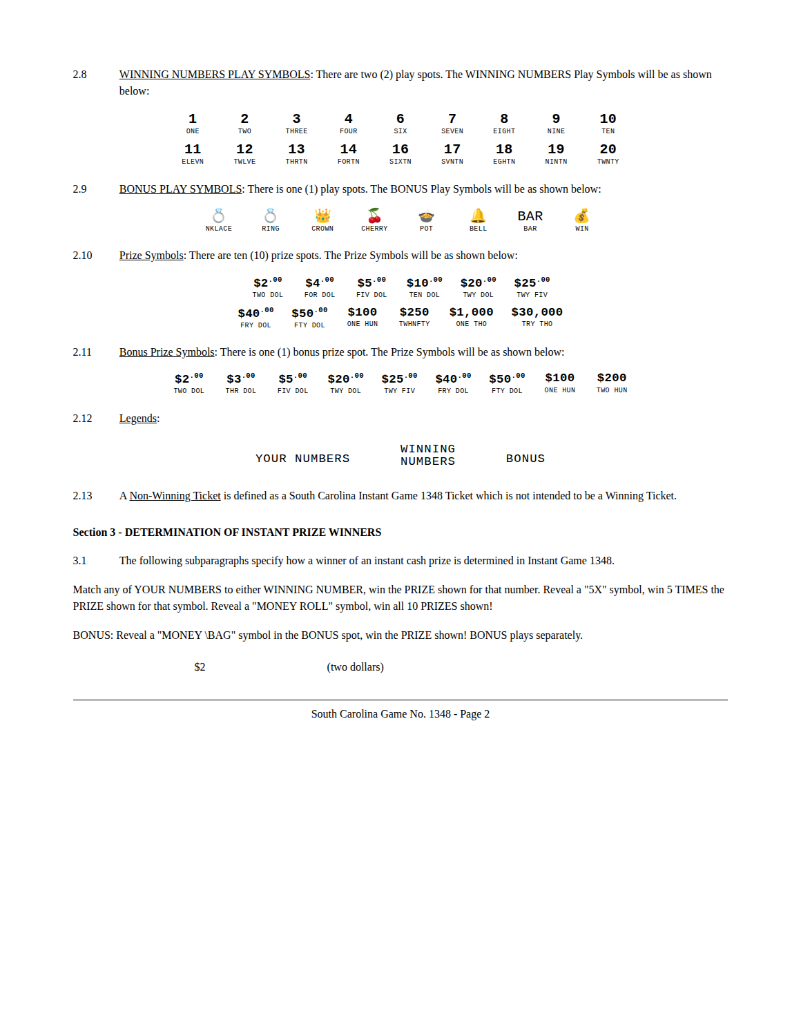2.8
WINNING NUMBERS PLAY SYMBOLS: There are two (2) play spots. The WINNING NUMBERS Play Symbols will be as shown below:
1 ONE 2 TWO 3 THREE 4 FOUR 6 SIX 7 SEVEN 8 EIGHT 9 NINE 10 TEN
11 ELEVN 12 TWLVE 13 THRTN 14 FORTN 16 SIXTN 17 SVNTN 18 EGHTN 19 NINTN 20 TWNTY
2.9
BONUS PLAY SYMBOLS: There is one (1) play spots. The BONUS Play Symbols will be as shown below:
💍NKLACE 💍RING 👑CROWN 🍒CHERRY 🍲POT 🔔BELL BAR BAR 💰WIN
2.10
Prize Symbols: There are ten (10) prize spots. The Prize Symbols will be as shown below:
$2.00 TWO DOL $4.00 FOR DOL $5.00 FIV DOL $10.00 TEN DOL $20.00 TWY DOL $25.00 TWY FIV
$40.00 FRY DOL $50.00 FTY DOL $100 ONE HUN $250 TWHNFTY $1,000 ONE THO $30,000 TRY THO
2.11
Bonus Prize Symbols: There is one (1) bonus prize spot. The Prize Symbols will be as shown below:
$2.00 TWO DOL $3.00 THR DOL $5.00 FIV DOL $20.00 TWY DOL $25.00 TWY FIV $40.00 FRY DOL $50.00 FTY DOL $100 ONE HUN $200 TWO HUN
2.12
Legends:
YOUR NUMBERS WINNING
NUMBERS BONUS
2.13
A Non-Winning Ticket is defined as a South Carolina Instant Game 1348 Ticket which is not intended to be a Winning Ticket.
Section 3 - DETERMINATION OF INSTANT PRIZE WINNERS
3.1
The following subparagraphs specify how a winner of an instant cash prize is determined in Instant Game 1348.
Match any of YOUR NUMBERS to either WINNING NUMBER, win the PRIZE shown for that number. Reveal a "5X" symbol, win 5 TIMES the PRIZE shown for that symbol. Reveal a "MONEY ROLL" symbol, win all 10 PRIZES shown!
BONUS: Reveal a "MONEY \BAG" symbol in the BONUS spot, win the PRIZE shown! BONUS plays separately.
$2 (two dollars)
South Carolina Game No. 1348 - Page 2